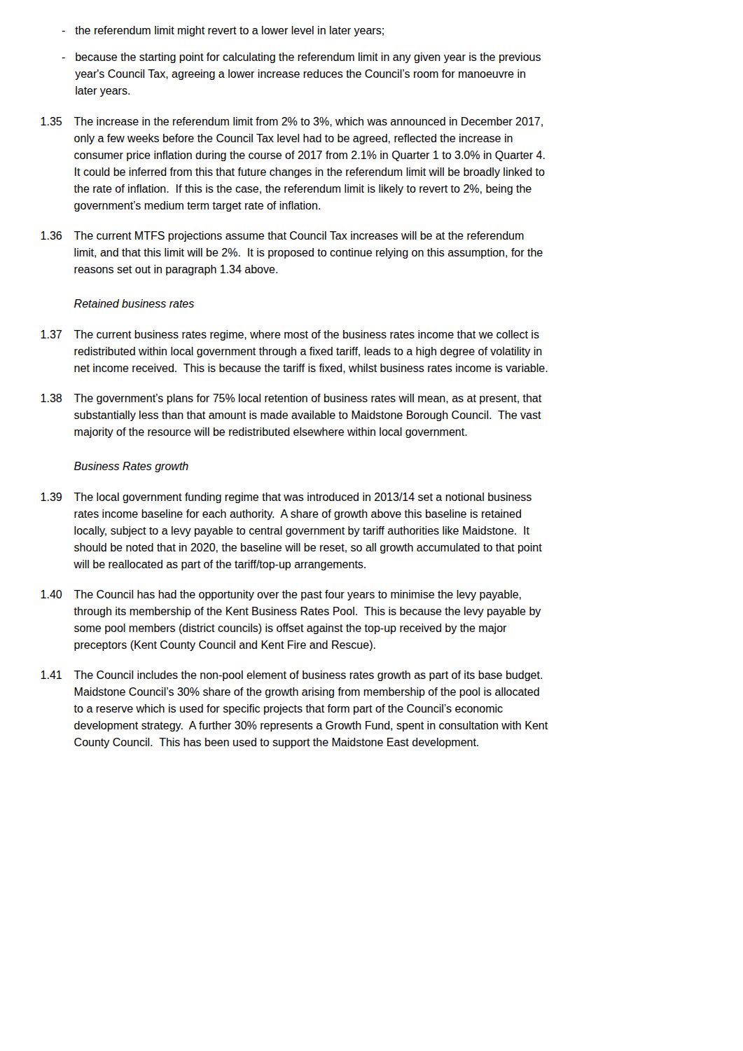the referendum limit might revert to a lower level in later years;
because the starting point for calculating the referendum limit in any given year is the previous year's Council Tax, agreeing a lower increase reduces the Council’s room for manoeuvre in later years.
1.35
The increase in the referendum limit from 2% to 3%, which was announced in December 2017, only a few weeks before the Council Tax level had to be agreed, reflected the increase in consumer price inflation during the course of 2017 from 2.1% in Quarter 1 to 3.0% in Quarter 4. It could be inferred from this that future changes in the referendum limit will be broadly linked to the rate of inflation. If this is the case, the referendum limit is likely to revert to 2%, being the government’s medium term target rate of inflation.
1.36
The current MTFS projections assume that Council Tax increases will be at the referendum limit, and that this limit will be 2%. It is proposed to continue relying on this assumption, for the reasons set out in paragraph 1.34 above.
Retained business rates
1.37
The current business rates regime, where most of the business rates income that we collect is redistributed within local government through a fixed tariff, leads to a high degree of volatility in net income received. This is because the tariff is fixed, whilst business rates income is variable.
1.38
The government’s plans for 75% local retention of business rates will mean, as at present, that substantially less than that amount is made available to Maidstone Borough Council. The vast majority of the resource will be redistributed elsewhere within local government.
Business Rates growth
1.39
The local government funding regime that was introduced in 2013/14 set a notional business rates income baseline for each authority. A share of growth above this baseline is retained locally, subject to a levy payable to central government by tariff authorities like Maidstone. It should be noted that in 2020, the baseline will be reset, so all growth accumulated to that point will be reallocated as part of the tariff/top-up arrangements.
1.40
The Council has had the opportunity over the past four years to minimise the levy payable, through its membership of the Kent Business Rates Pool. This is because the levy payable by some pool members (district councils) is offset against the top-up received by the major preceptors (Kent County Council and Kent Fire and Rescue).
1.41
The Council includes the non-pool element of business rates growth as part of its base budget. Maidstone Council’s 30% share of the growth arising from membership of the pool is allocated to a reserve which is used for specific projects that form part of the Council’s economic development strategy. A further 30% represents a Growth Fund, spent in consultation with Kent County Council. This has been used to support the Maidstone East development.